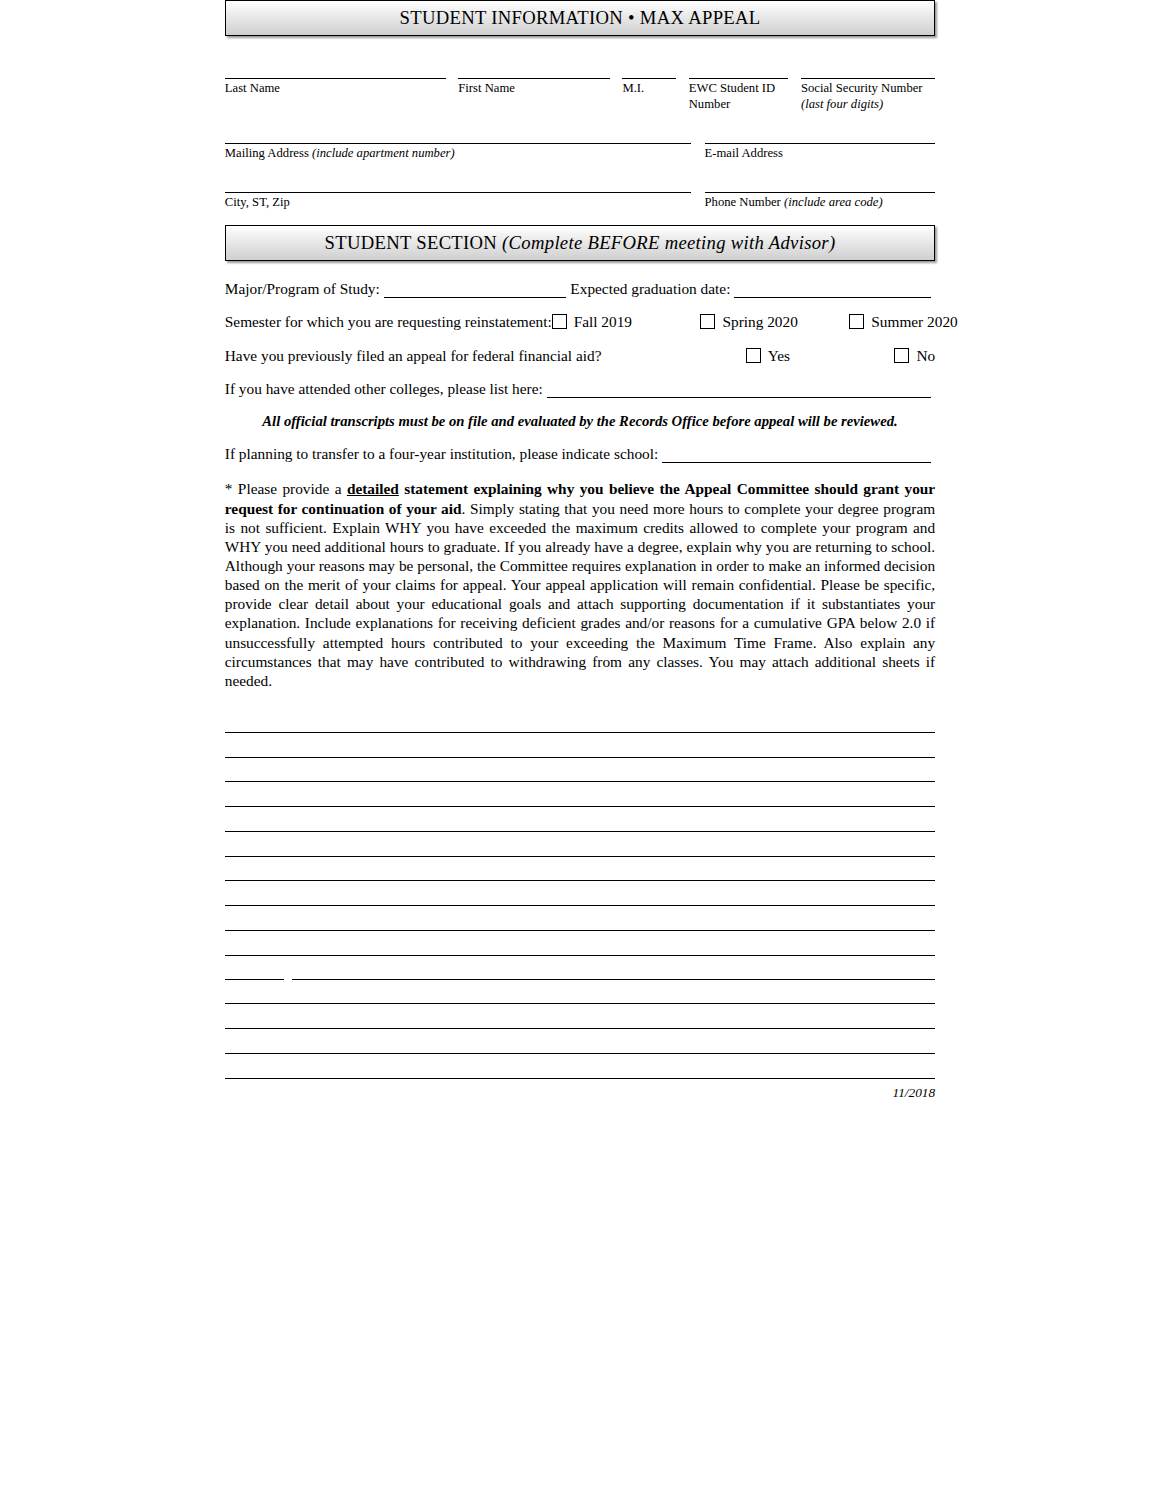STUDENT INFORMATION • MAX APPEAL
Last Name
First Name
M.I.
EWC Student ID Number
Social Security Number (last four digits)
Mailing Address (include apartment number)
E-mail Address
City, ST, Zip
Phone Number (include area code)
STUDENT SECTION (Complete BEFORE meeting with Advisor)
Major/Program of Study: Expected graduation date:
Semester for which you are requesting reinstatement: Fall 2019 Spring 2020 Summer 2020
Have you previously filed an appeal for federal financial aid? Yes No
If you have attended other colleges, please list here:
All official transcripts must be on file and evaluated by the Records Office before appeal will be reviewed.
If planning to transfer to a four-year institution, please indicate school:
* Please provide a detailed statement explaining why you believe the Appeal Committee should grant your request for continuation of your aid. Simply stating that you need more hours to complete your degree program is not sufficient. Explain WHY you have exceeded the maximum credits allowed to complete your program and WHY you need additional hours to graduate. If you already have a degree, explain why you are returning to school. Although your reasons may be personal, the Committee requires explanation in order to make an informed decision based on the merit of your claims for appeal. Your appeal application will remain confidential. Please be specific, provide clear detail about your educational goals and attach supporting documentation if it substantiates your explanation. Include explanations for receiving deficient grades and/or reasons for a cumulative GPA below 2.0 if unsuccessfully attempted hours contributed to your exceeding the Maximum Time Frame. Also explain any circumstances that may have contributed to withdrawing from any classes. You may attach additional sheets if needed.
11/2018